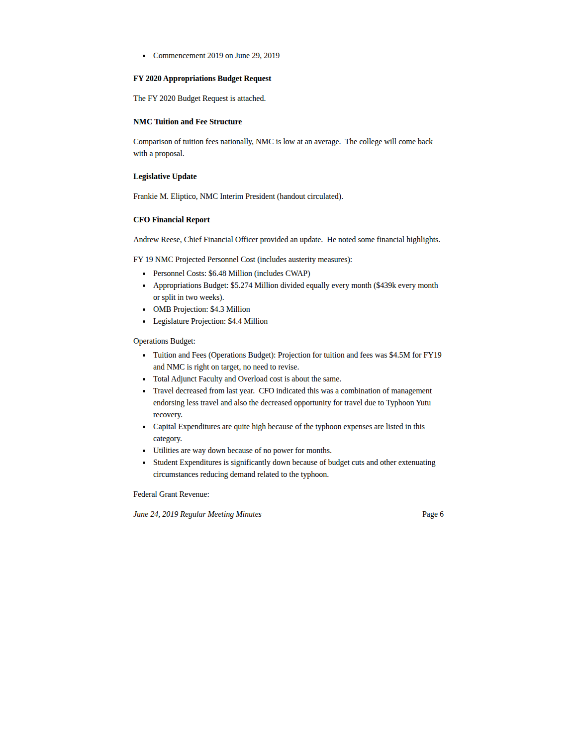Commencement 2019 on June 29, 2019
FY 2020 Appropriations Budget Request
The FY 2020 Budget Request is attached.
NMC Tuition and Fee Structure
Comparison of tuition fees nationally, NMC is low at an average. The college will come back with a proposal.
Legislative Update
Frankie M. Eliptico, NMC Interim President (handout circulated).
CFO Financial Report
Andrew Reese, Chief Financial Officer provided an update. He noted some financial highlights.
FY 19 NMC Projected Personnel Cost (includes austerity measures):
Personnel Costs: $6.48 Million (includes CWAP)
Appropriations Budget: $5.274 Million divided equally every month ($439k every month or split in two weeks).
OMB Projection: $4.3 Million
Legislature Projection: $4.4 Million
Operations Budget:
Tuition and Fees (Operations Budget): Projection for tuition and fees was $4.5M for FY19 and NMC is right on target, no need to revise.
Total Adjunct Faculty and Overload cost is about the same.
Travel decreased from last year. CFO indicated this was a combination of management endorsing less travel and also the decreased opportunity for travel due to Typhoon Yutu recovery.
Capital Expenditures are quite high because of the typhoon expenses are listed in this category.
Utilities are way down because of no power for months.
Student Expenditures is significantly down because of budget cuts and other extenuating circumstances reducing demand related to the typhoon.
Federal Grant Revenue:
June 24, 2019 Regular Meeting Minutes Page 6